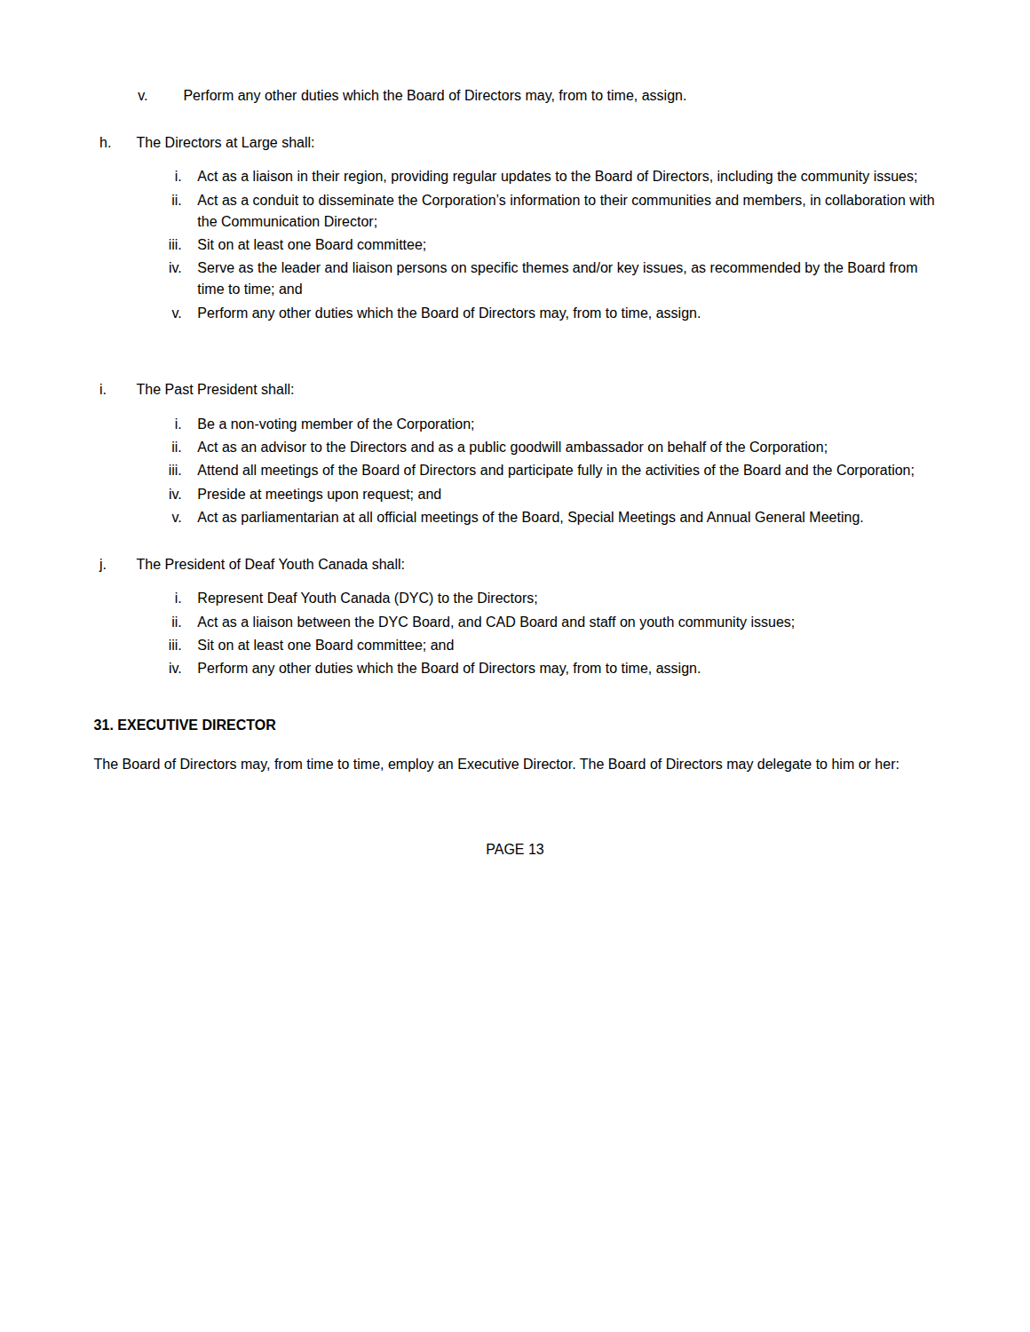v. Perform any other duties which the Board of Directors may, from to time, assign.
h.
The Directors at Large shall:
i. Act as a liaison in their region, providing regular updates to the Board of Directors, including the community issues;
ii. Act as a conduit to disseminate the Corporation’s information to their communities and members, in collaboration with the Communication Director;
iii. Sit on at least one Board committee;
iv. Serve as the leader and liaison persons on specific themes and/or key issues, as recommended by the Board from time to time; and
v. Perform any other duties which the Board of Directors may, from to time, assign.
i.
The Past President shall:
i. Be a non-voting member of the Corporation;
ii. Act as an advisor to the Directors and as a public goodwill ambassador on behalf of the Corporation;
iii. Attend all meetings of the Board of Directors and participate fully in the activities of the Board and the Corporation;
iv. Preside at meetings upon request; and
v. Act as parliamentarian at all official meetings of the Board, Special Meetings and Annual General Meeting.
j.
The President of Deaf Youth Canada shall:
i. Represent Deaf Youth Canada (DYC) to the Directors;
ii. Act as a liaison between the DYC Board, and CAD Board and staff on youth community issues;
iii. Sit on at least one Board committee; and
iv. Perform any other duties which the Board of Directors may, from to time, assign.
31. EXECUTIVE DIRECTOR
The Board of Directors may, from time to time, employ an Executive Director. The Board of Directors may delegate to him or her:
PAGE 13